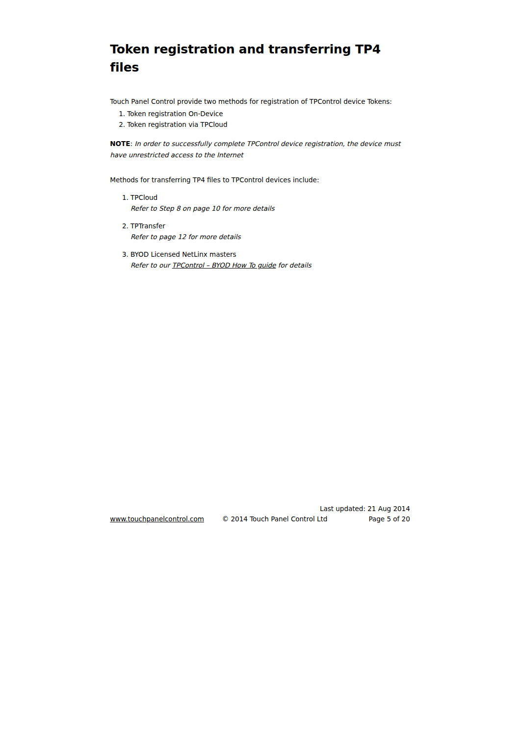Token registration and transferring TP4 files
Touch Panel Control provide two methods for registration of TPControl device Tokens:
Token registration On-Device
Token registration via TPCloud
NOTE: In order to successfully complete TPControl device registration, the device must have unrestricted access to the Internet
Methods for transferring TP4 files to TPControl devices include:
TPCloud
Refer to Step 8 on page 10 for more details
TPTransfer
Refer to page 12 for more details
BYOD Licensed NetLinx masters
Refer to our TPControl – BYOD How To guide for details
Last updated: 21 Aug 2014
www.touchpanelcontrol.com
© 2014 Touch Panel Control Ltd
Page 5 of 20